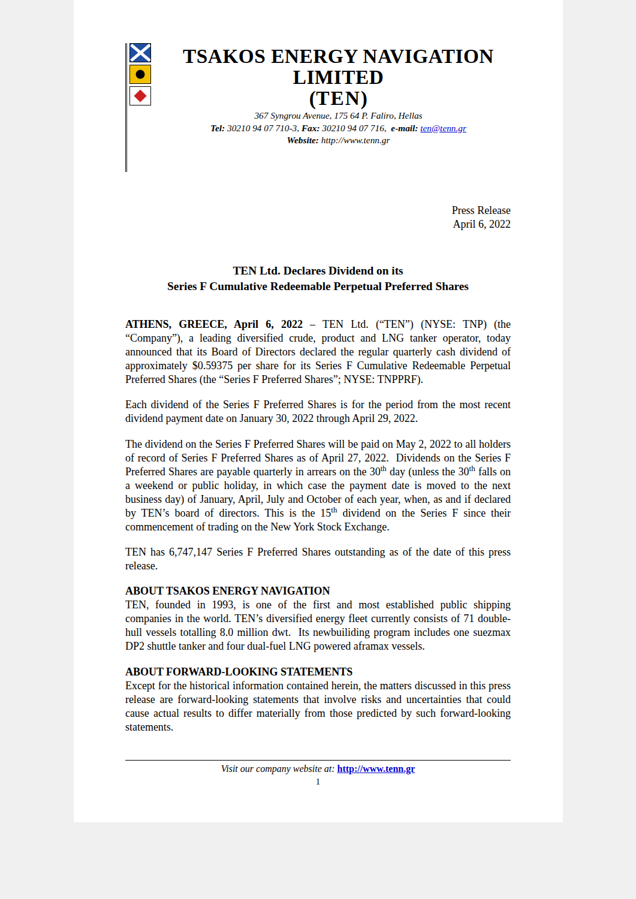TSAKOS ENERGY NAVIGATION LIMITED
(TEN)
367 Syngrou Avenue, 175 64 P. Faliro, Hellas
Tel: 30210 94 07 710-3, Fax: 30210 94 07 716, e-mail: ten@tenn.gr
Website: http://www.tenn.gr
Press Release
April 6, 2022
TEN Ltd. Declares Dividend on its
Series F Cumulative Redeemable Perpetual Preferred Shares
ATHENS, GREECE, April 6, 2022 – TEN Ltd. (“TEN”) (NYSE: TNP) (the “Company”), a leading diversified crude, product and LNG tanker operator, today announced that its Board of Directors declared the regular quarterly cash dividend of approximately $0.59375 per share for its Series F Cumulative Redeemable Perpetual Preferred Shares (the “Series F Preferred Shares”; NYSE: TNPPRF).
Each dividend of the Series F Preferred Shares is for the period from the most recent dividend payment date on January 30, 2022 through April 29, 2022.
The dividend on the Series F Preferred Shares will be paid on May 2, 2022 to all holders of record of Series F Preferred Shares as of April 27, 2022. Dividends on the Series F Preferred Shares are payable quarterly in arrears on the 30th day (unless the 30th falls on a weekend or public holiday, in which case the payment date is moved to the next business day) of January, April, July and October of each year, when, as and if declared by TEN’s board of directors. This is the 15th dividend on the Series F since their commencement of trading on the New York Stock Exchange.
TEN has 6,747,147 Series F Preferred Shares outstanding as of the date of this press release.
About Tsakos Energy Navigation
TEN, founded in 1993, is one of the first and most established public shipping companies in the world. TEN’s diversified energy fleet currently consists of 71 double-hull vessels totalling 8.0 million dwt. Its newbuiliding program includes one suezmax DP2 shuttle tanker and four dual-fuel LNG powered aframax vessels.
About Forward-Looking Statements
Except for the historical information contained herein, the matters discussed in this press release are forward-looking statements that involve risks and uncertainties that could cause actual results to differ materially from those predicted by such forward-looking statements.
Visit our company website at: http://www.tenn.gr
1